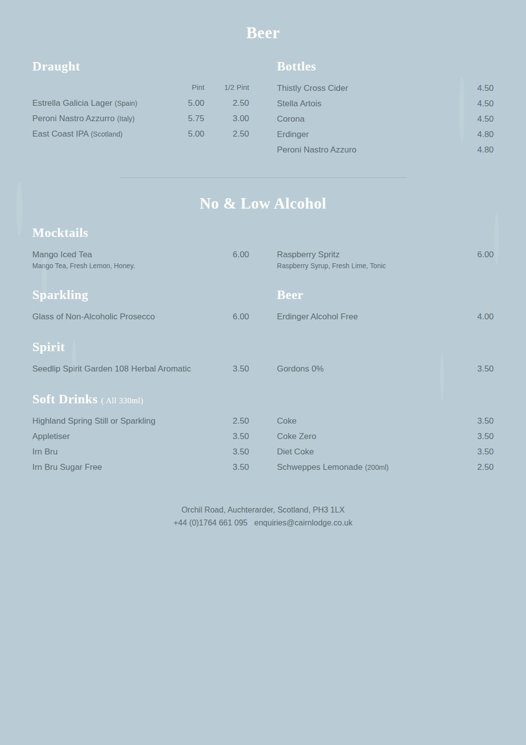Beer
Draught
| | Pint | 1/2 Pint |
| Estrella Galicia Lager (Spain) | 5.00 | 2.50 |
| Peroni Nastro Azzurro (Italy) | 5.75 | 3.00 |
| East Coast IPA (Scotland) | 5.00 | 2.50 |
Bottles
| Thistly Cross Cider | 4.50 |
| Stella Artois | 4.50 |
| Corona | 4.50 |
| Erdinger | 4.80 |
| Peroni Nastro Azzuro | 4.80 |
No & Low Alcohol
Mocktails
| Mango Iced Tea Mango Tea, Fresh Lemon, Honey. | 6.00 |
Mocktails
| Raspberry Spritz Raspberry Syrup, Fresh Lime, Tonic | 6.00 |
Sparkling
| Glass of Non-Alcoholic Prosecco | 6.00 |
Beer
| Erdinger Alcohol Free | 4.00 |
Spirit
| Seedlip Spirit Garden 108 Herbal Aromatic | 3.50 |
| Gordons 0% | 3.50 |
Soft Drinks ( All 330ml)
| Highland Spring Still or Sparkling | 2.50 |
| Appletiser | 3.50 |
| Irn Bru | 3.50 |
| Irn Bru Sugar Free | 3.50 |
| Coke | 3.50 |
| Coke Zero | 3.50 |
| Diet Coke | 3.50 |
| Schweppes Lemonade (200ml) | 2.50 |
Orchil Road, Auchterarder, Scotland, PH3 1LX
+44 (0)1764 661 095 enquiries@cairnlodge.co.uk